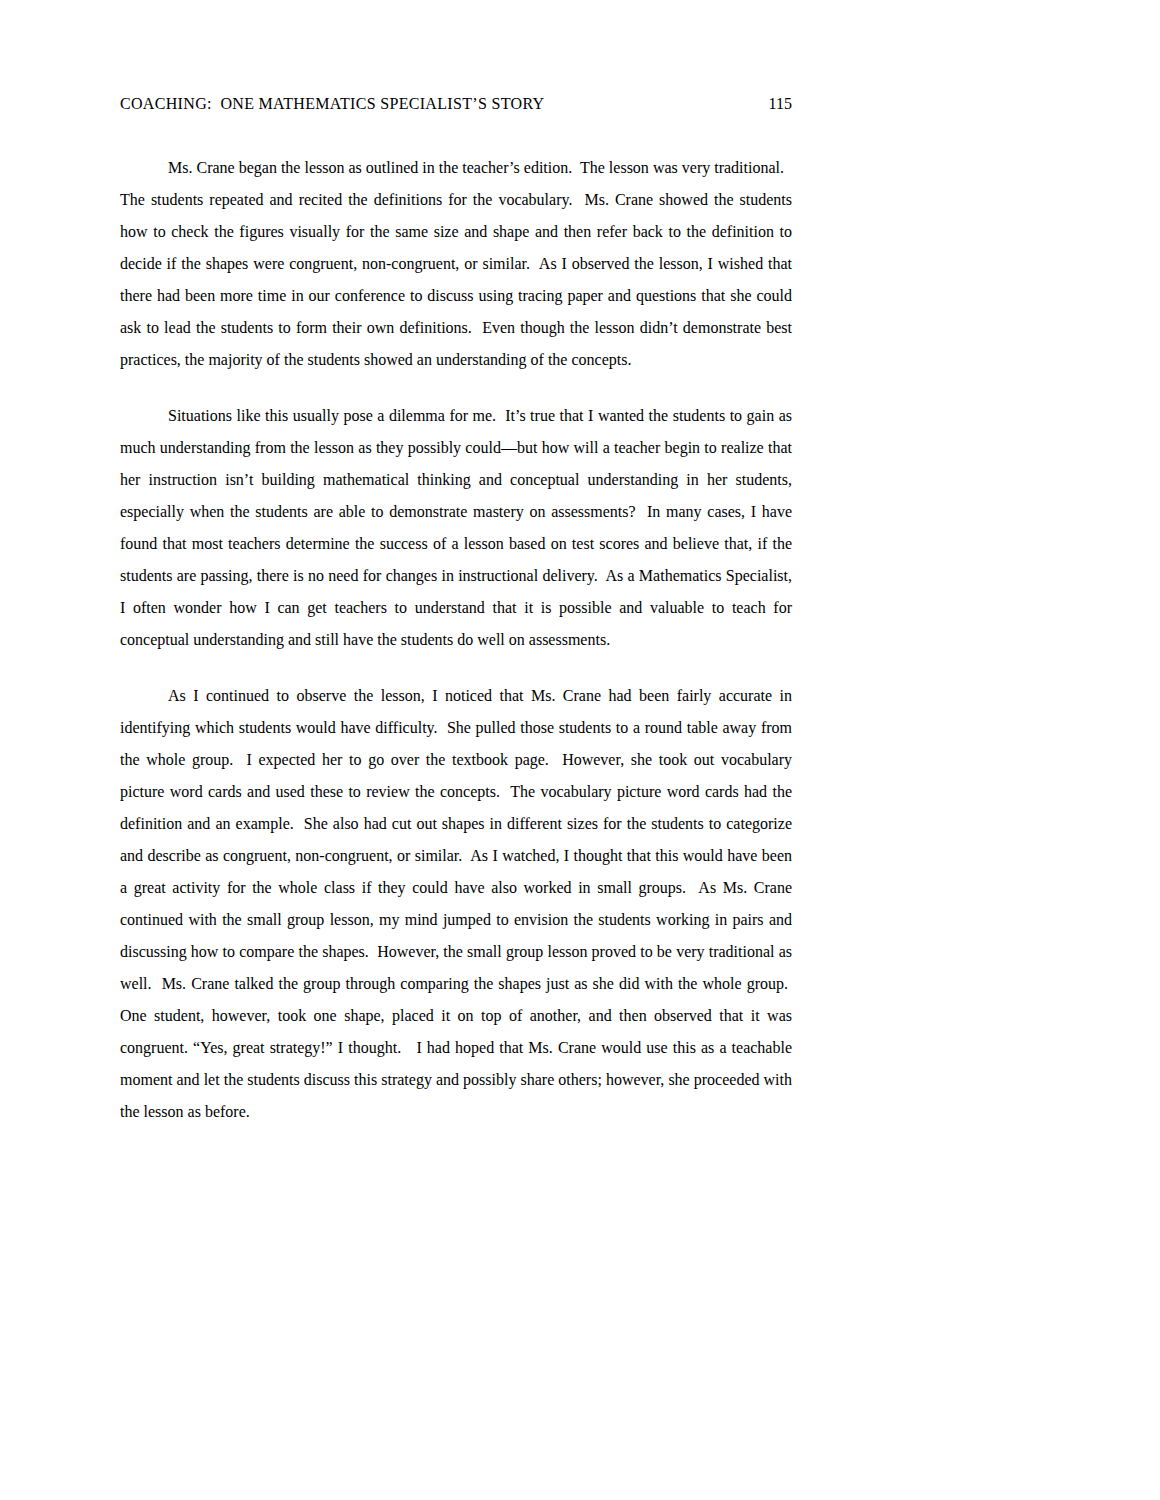Coaching: One Mathematics Specialist’s Story 115
Ms. Crane began the lesson as outlined in the teacher’s edition. The lesson was very traditional. The students repeated and recited the definitions for the vocabulary. Ms. Crane showed the students how to check the figures visually for the same size and shape and then refer back to the definition to decide if the shapes were congruent, non-congruent, or similar. As I observed the lesson, I wished that there had been more time in our conference to discuss using tracing paper and questions that she could ask to lead the students to form their own definitions. Even though the lesson didn’t demonstrate best practices, the majority of the students showed an understanding of the concepts.
Situations like this usually pose a dilemma for me. It’s true that I wanted the students to gain as much understanding from the lesson as they possibly could—but how will a teacher begin to realize that her instruction isn’t building mathematical thinking and conceptual understanding in her students, especially when the students are able to demonstrate mastery on assessments? In many cases, I have found that most teachers determine the success of a lesson based on test scores and believe that, if the students are passing, there is no need for changes in instructional delivery. As a Mathematics Specialist, I often wonder how I can get teachers to understand that it is possible and valuable to teach for conceptual understanding and still have the students do well on assessments.
As I continued to observe the lesson, I noticed that Ms. Crane had been fairly accurate in identifying which students would have difficulty. She pulled those students to a round table away from the whole group. I expected her to go over the textbook page. However, she took out vocabulary picture word cards and used these to review the concepts. The vocabulary picture word cards had the definition and an example. She also had cut out shapes in different sizes for the students to categorize and describe as congruent, non-congruent, or similar. As I watched, I thought that this would have been a great activity for the whole class if they could have also worked in small groups. As Ms. Crane continued with the small group lesson, my mind jumped to envision the students working in pairs and discussing how to compare the shapes. However, the small group lesson proved to be very traditional as well. Ms. Crane talked the group through comparing the shapes just as she did with the whole group. One student, however, took one shape, placed it on top of another, and then observed that it was congruent. “Yes, great strategy!” I thought. I had hoped that Ms. Crane would use this as a teachable moment and let the students discuss this strategy and possibly share others; however, she proceeded with the lesson as before.